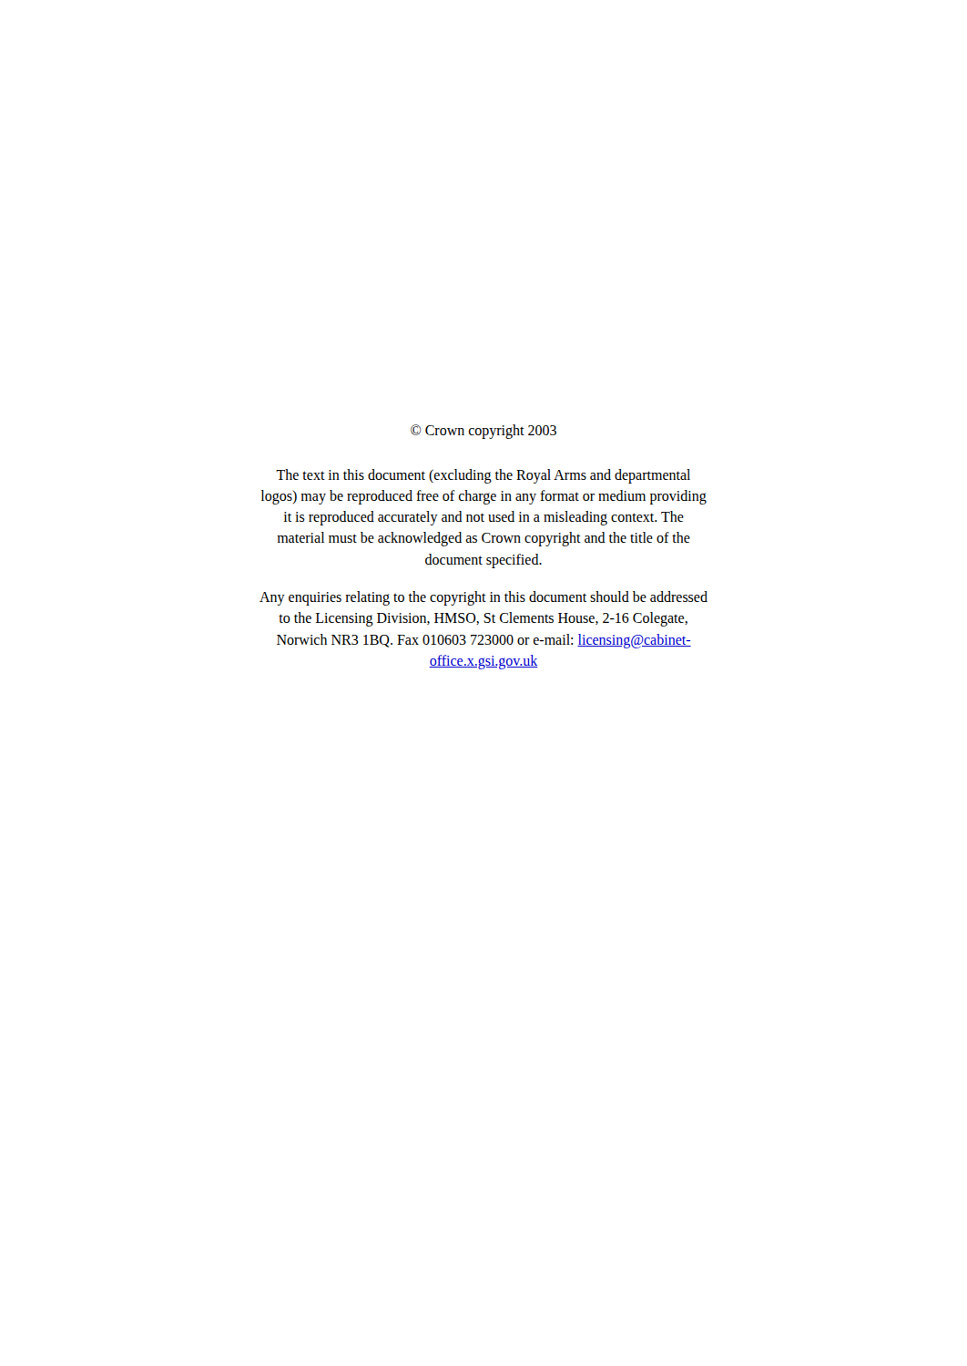© Crown copyright 2003
The text in this document (excluding the Royal Arms and departmental logos) may be reproduced free of charge in any format or medium providing it is reproduced accurately and not used in a misleading context. The material must be acknowledged as Crown copyright and the title of the document specified.
Any enquiries relating to the copyright in this document should be addressed to the Licensing Division, HMSO, St Clements House, 2-16 Colegate, Norwich NR3 1BQ. Fax 010603 723000 or e-mail: licensing@cabinet-office.x.gsi.gov.uk